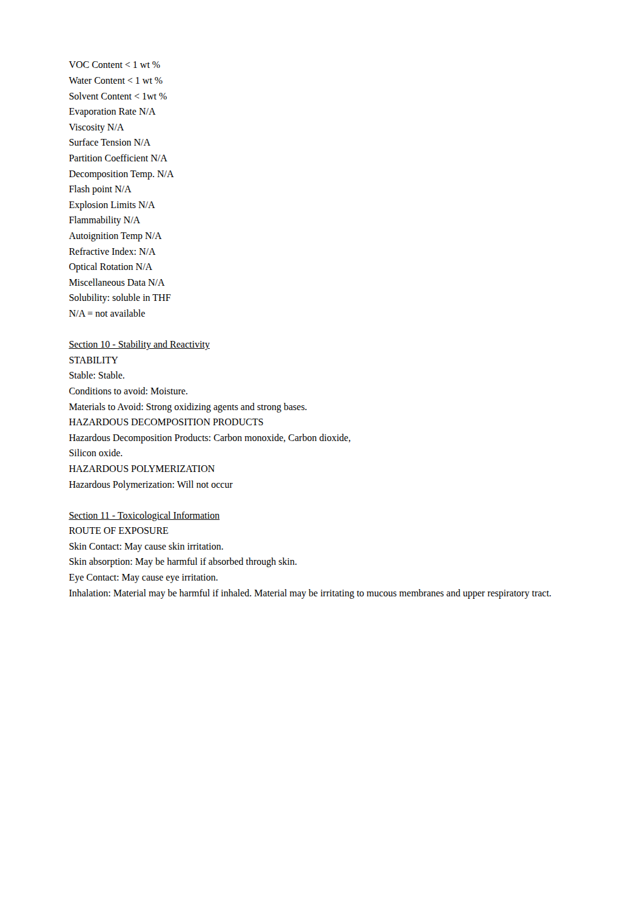VOC Content < 1 wt %
Water Content < 1 wt %
Solvent Content < 1wt %
Evaporation Rate N/A
Viscosity N/A
Surface Tension N/A
Partition Coefficient N/A
Decomposition Temp. N/A
Flash point N/A
Explosion Limits N/A
Flammability N/A
Autoignition Temp N/A
Refractive Index: N/A
Optical Rotation N/A
Miscellaneous Data N/A
Solubility: soluble in THF
N/A = not available
Section 10 - Stability and Reactivity
STABILITY
Stable: Stable.
Conditions to avoid: Moisture.
Materials to Avoid: Strong oxidizing agents and strong bases.
HAZARDOUS DECOMPOSITION PRODUCTS
Hazardous Decomposition Products: Carbon monoxide, Carbon dioxide,
Silicon oxide.
HAZARDOUS POLYMERIZATION
Hazardous Polymerization: Will not occur
Section 11 - Toxicological Information
ROUTE OF EXPOSURE
Skin Contact: May cause skin irritation.
Skin absorption: May be harmful if absorbed through skin.
Eye Contact: May cause eye irritation.
Inhalation: Material may be harmful if inhaled. Material may be irritating to mucous membranes and upper respiratory tract.